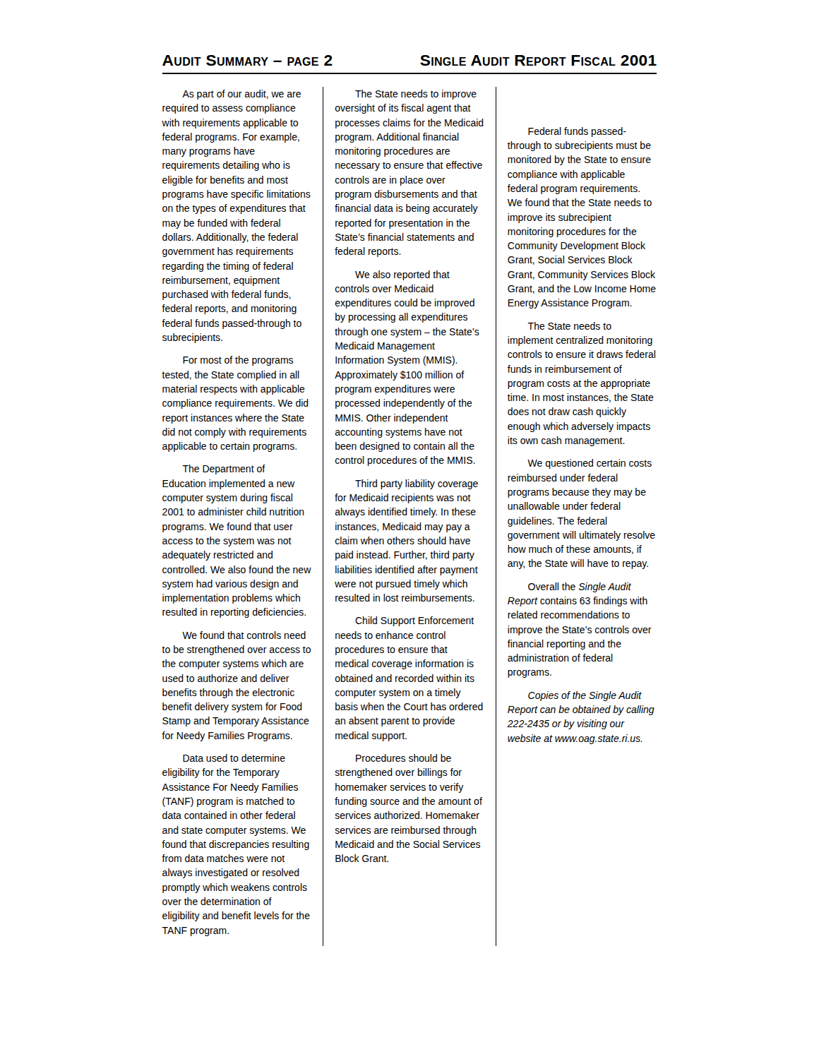Audit Summary – page 2
Single Audit Report Fiscal 2001
As part of our audit, we are required to assess compliance with requirements applicable to federal programs. For example, many programs have requirements detailing who is eligible for benefits and most programs have specific limitations on the types of expenditures that may be funded with federal dollars. Additionally, the federal government has requirements regarding the timing of federal reimbursement, equipment purchased with federal funds, federal reports, and monitoring federal funds passed-through to subrecipients.
For most of the programs tested, the State complied in all material respects with applicable compliance requirements. We did report instances where the State did not comply with requirements applicable to certain programs.
The Department of Education implemented a new computer system during fiscal 2001 to administer child nutrition programs. We found that user access to the system was not adequately restricted and controlled. We also found the new system had various design and implementation problems which resulted in reporting deficiencies.
We found that controls need to be strengthened over access to the computer systems which are used to authorize and deliver benefits through the electronic benefit delivery system for Food Stamp and Temporary Assistance for Needy Families Programs.
Data used to determine eligibility for the Temporary Assistance For Needy Families (TANF) program is matched to data contained in other federal and state computer systems. We found that discrepancies resulting from data matches were not always investigated or resolved promptly which weakens controls over the determination of eligibility and benefit levels for the TANF program.
The State needs to improve oversight of its fiscal agent that processes claims for the Medicaid program. Additional financial monitoring procedures are necessary to ensure that effective controls are in place over program disbursements and that financial data is being accurately reported for presentation in the State’s financial statements and federal reports.
We also reported that controls over Medicaid expenditures could be improved by processing all expenditures through one system – the State’s Medicaid Management Information System (MMIS). Approximately $100 million of program expenditures were processed independently of the MMIS. Other independent accounting systems have not been designed to contain all the control procedures of the MMIS.
Third party liability coverage for Medicaid recipients was not always identified timely. In these instances, Medicaid may pay a claim when others should have paid instead. Further, third party liabilities identified after payment were not pursued timely which resulted in lost reimbursements.
Child Support Enforcement needs to enhance control procedures to ensure that medical coverage information is obtained and recorded within its computer system on a timely basis when the Court has ordered an absent parent to provide medical support.
Procedures should be strengthened over billings for homemaker services to verify funding source and the amount of services authorized. Homemaker services are reimbursed through Medicaid and the Social Services Block Grant.
Federal funds passed-through to subrecipients must be monitored by the State to ensure compliance with applicable federal program requirements. We found that the State needs to improve its subrecipient monitoring procedures for the Community Development Block Grant, Social Services Block Grant, Community Services Block Grant, and the Low Income Home Energy Assistance Program.
The State needs to implement centralized monitoring controls to ensure it draws federal funds in reimbursement of program costs at the appropriate time. In most instances, the State does not draw cash quickly enough which adversely impacts its own cash management.
We questioned certain costs reimbursed under federal programs because they may be unallowable under federal guidelines. The federal government will ultimately resolve how much of these amounts, if any, the State will have to repay.
Overall the Single Audit Report contains 63 findings with related recommendations to improve the State’s controls over financial reporting and the administration of federal programs.
Copies of the Single Audit Report can be obtained by calling 222-2435 or by visiting our website at www.oag.state.ri.us.